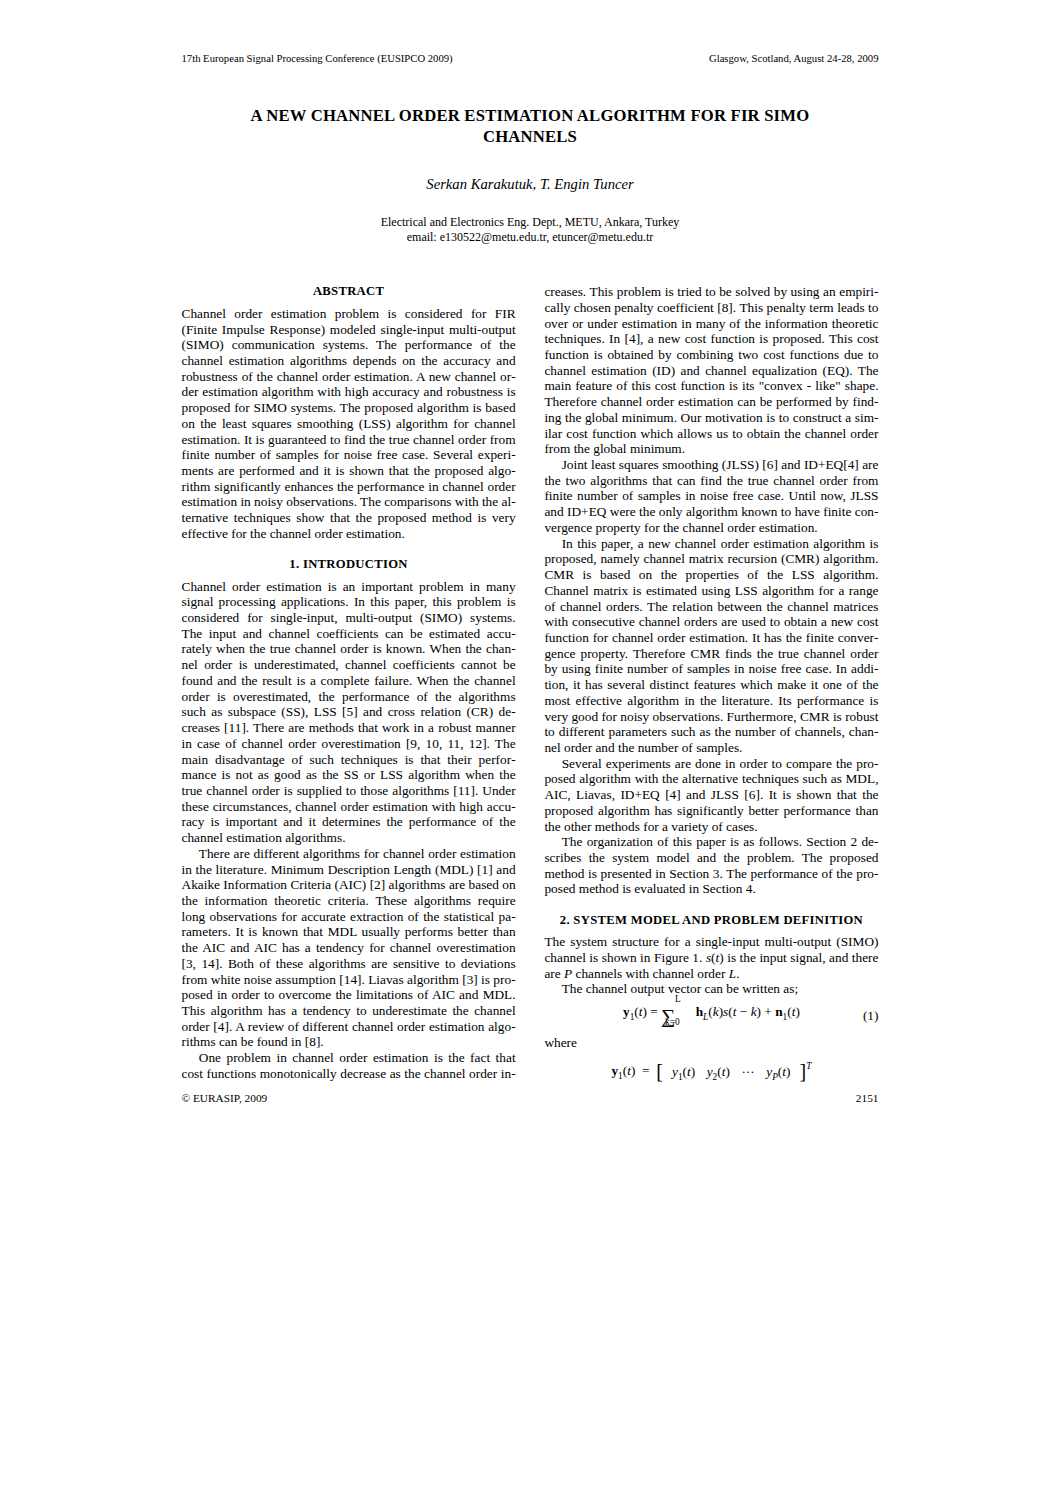17th European Signal Processing Conference (EUSIPCO 2009) Glasgow, Scotland, August 24-28, 2009
A NEW CHANNEL ORDER ESTIMATION ALGORITHM FOR FIR SIMO
CHANNELS
Serkan Karakutuk, T. Engin Tuncer
Electrical and Electronics Eng. Dept., METU, Ankara, Turkey
email: e130522@metu.edu.tr, etuncer@metu.edu.tr
ABSTRACT
Channel order estimation problem is considered for FIR (Finite Impulse Response) modeled single-input multi-output (SIMO) communication systems. The performance of the channel estimation algorithms depends on the accuracy and robustness of the channel order estimation. A new channel order estimation algorithm with high accuracy and robustness is proposed for SIMO systems. The proposed algorithm is based on the least squares smoothing (LSS) algorithm for channel estimation. It is guaranteed to find the true channel order from finite number of samples for noise free case. Several experiments are performed and it is shown that the proposed algorithm significantly enhances the performance in channel order estimation in noisy observations. The comparisons with the alternative techniques show that the proposed method is very effective for the channel order estimation.
1. INTRODUCTION
Channel order estimation is an important problem in many signal processing applications. In this paper, this problem is considered for single-input, multi-output (SIMO) systems. The input and channel coefficients can be estimated accurately when the true channel order is known. When the channel order is underestimated, channel coefficients cannot be found and the result is a complete failure. When the channel order is overestimated, the performance of the algorithms such as subspace (SS), LSS [5] and cross relation (CR) decreases [11]. There are methods that work in a robust manner in case of channel order overestimation [9, 10, 11, 12]. The main disadvantage of such techniques is that their performance is not as good as the SS or LSS algorithm when the true channel order is supplied to those algorithms [11]. Under these circumstances, channel order estimation with high accuracy is important and it determines the performance of the channel estimation algorithms.
There are different algorithms for channel order estimation in the literature. Minimum Description Length (MDL) [1] and Akaike Information Criteria (AIC) [2] algorithms are based on the information theoretic criteria. These algorithms require long observations for accurate extraction of the statistical parameters. It is known that MDL usually performs better than the AIC and AIC has a tendency for channel overestimation [3, 14]. Both of these algorithms are sensitive to deviations from white noise assumption [14]. Liavas algorithm [3] is proposed in order to overcome the limitations of AIC and MDL. This algorithm has a tendency to underestimate the channel order [4]. A review of different channel order estimation algorithms can be found in [8].
One problem in channel order estimation is the fact that cost functions monotonically decrease as the channel order increases. This problem is tried to be solved by using an empirically chosen penalty coefficient [8]. This penalty term leads to over or under estimation in many of the information theoretic techniques. In [4], a new cost function is proposed. This cost function is obtained by combining two cost functions due to channel estimation (ID) and channel equalization (EQ). The main feature of this cost function is its "convex - like" shape. Therefore channel order estimation can be performed by finding the global minimum. Our motivation is to construct a similar cost function which allows us to obtain the channel order from the global minimum.
Joint least squares smoothing (JLSS) [6] and ID+EQ[4] are the two algorithms that can find the true channel order from finite number of samples in noise free case. Until now, JLSS and ID+EQ were the only algorithm known to have finite convergence property for the channel order estimation.
In this paper, a new channel order estimation algorithm is proposed, namely channel matrix recursion (CMR) algorithm. CMR is based on the properties of the LSS algorithm. Channel matrix is estimated using LSS algorithm for a range of channel orders. The relation between the channel matrices with consecutive channel orders are used to obtain a new cost function for channel order estimation. It has the finite convergence property. Therefore CMR finds the true channel order by using finite number of samples in noise free case. In addition, it has several distinct features which make it one of the most effective algorithm in the literature. Its performance is very good for noisy observations. Furthermore, CMR is robust to different parameters such as the number of channels, channel order and the number of samples.
Several experiments are done in order to compare the proposed algorithm with the alternative techniques such as MDL, AIC, Liavas, ID+EQ [4] and JLSS [6]. It is shown that the proposed algorithm has significantly better performance than the other methods for a variety of cases.
The organization of this paper is as follows. Section 2 describes the system model and the problem. The proposed method is presented in Section 3. The performance of the proposed method is evaluated in Section 4.
2. SYSTEM MODEL AND PROBLEM DEFINITION
The system structure for a single-input multi-output (SIMO) channel is shown in Figure 1. s(t) is the input signal, and there are P channels with channel order L.
The channel output vector can be written as;
y1(t) = ∑k=0LhL(k)s(t − k) + n1(t) (1)
where
y1(t) = [
| y 1 ( t ) | y 2 ( t ) | ··· | y P ( t ) |
]T
© EURASIP, 2009 2151